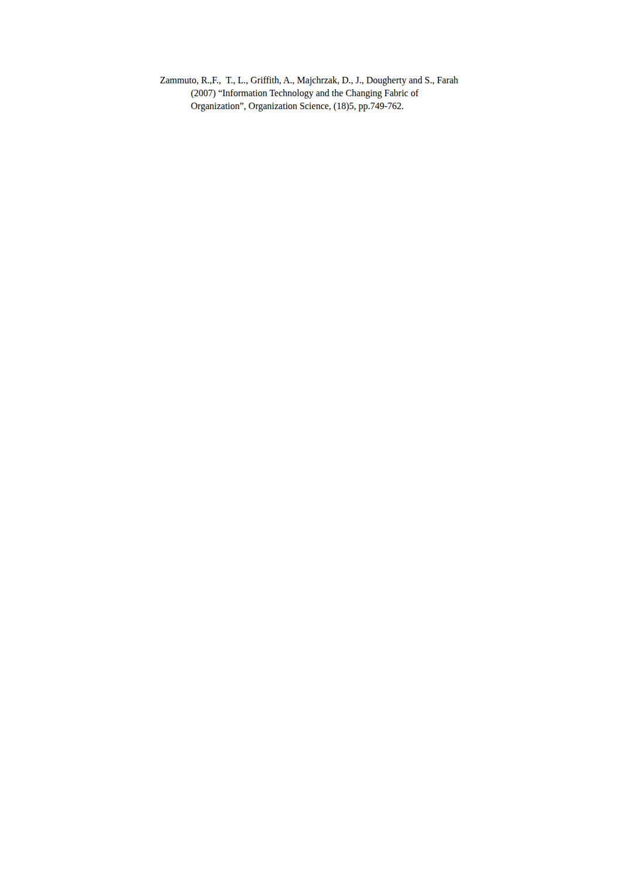Zammuto, R.,F., T., L., Griffith, A., Majchrzak, D., J., Dougherty and S., Farah (2007) “Information Technology and the Changing Fabric of Organization”, Organization Science, (18)5, pp.749-762.